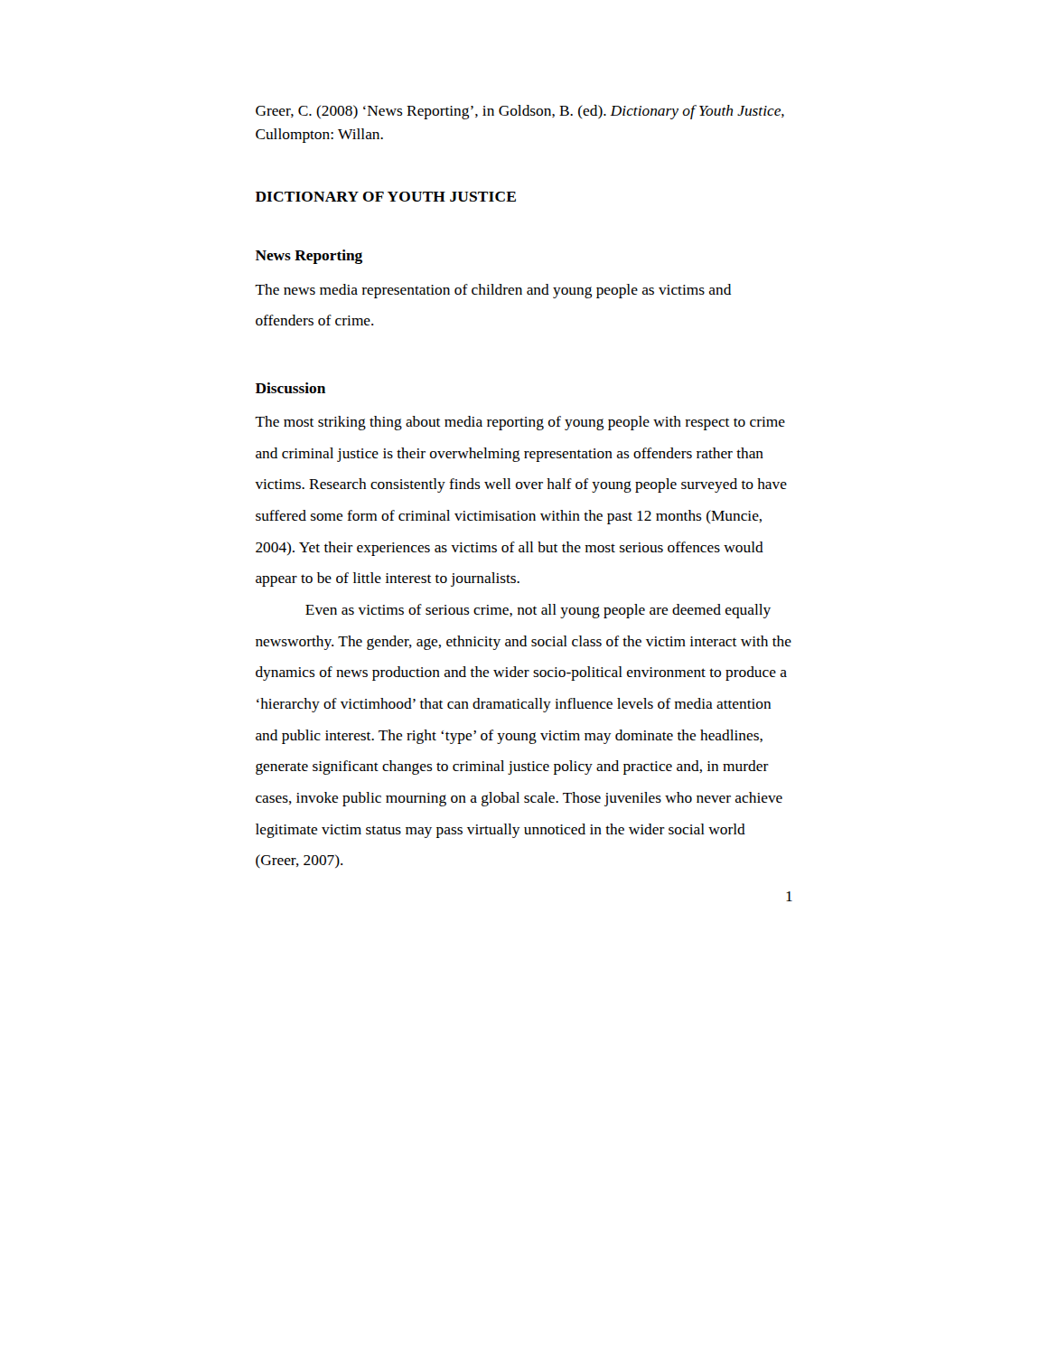Greer, C. (2008) ‘News Reporting’, in Goldson, B. (ed). Dictionary of Youth Justice, Cullompton: Willan.
DICTIONARY OF YOUTH JUSTICE
News Reporting
The news media representation of children and young people as victims and offenders of crime.
Discussion
The most striking thing about media reporting of young people with respect to crime and criminal justice is their overwhelming representation as offenders rather than victims. Research consistently finds well over half of young people surveyed to have suffered some form of criminal victimisation within the past 12 months (Muncie, 2004). Yet their experiences as victims of all but the most serious offences would appear to be of little interest to journalists.
Even as victims of serious crime, not all young people are deemed equally newsworthy. The gender, age, ethnicity and social class of the victim interact with the dynamics of news production and the wider socio-political environment to produce a ‘hierarchy of victimhood’ that can dramatically influence levels of media attention and public interest. The right ‘type’ of young victim may dominate the headlines, generate significant changes to criminal justice policy and practice and, in murder cases, invoke public mourning on a global scale. Those juveniles who never achieve legitimate victim status may pass virtually unnoticed in the wider social world (Greer, 2007).
1